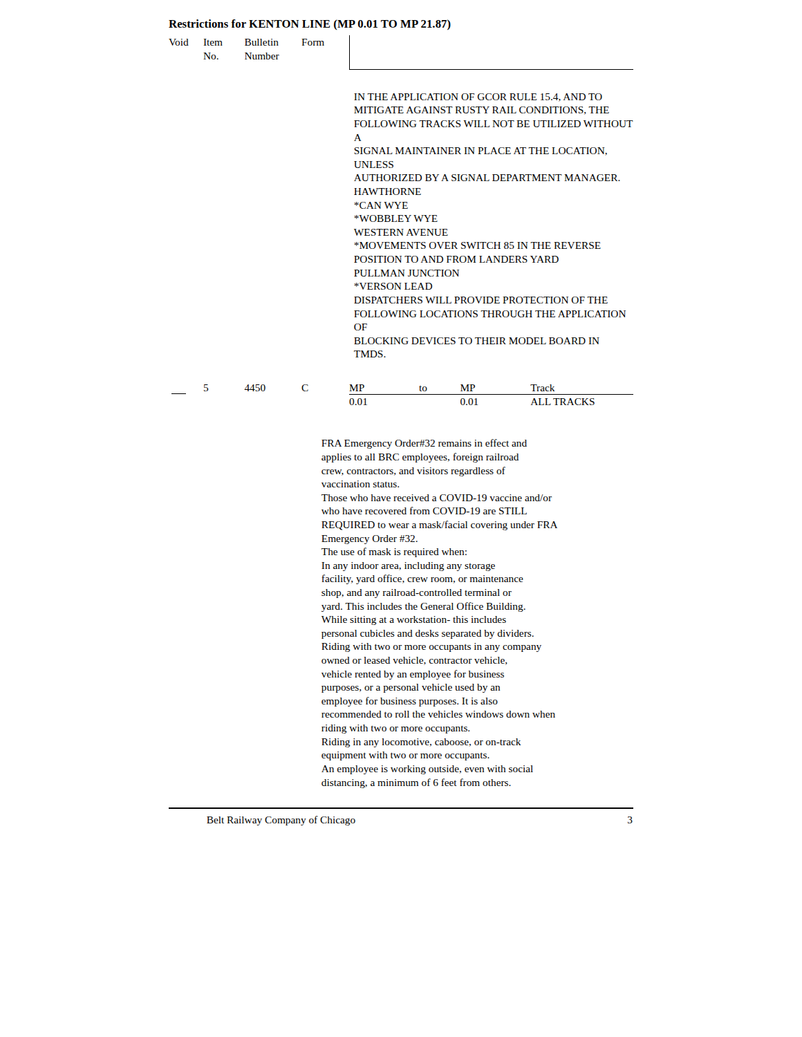Restrictions for KENTON LINE (MP 0.01 TO MP 21.87)
| Void | Item No. | Bulletin Number | Form | |
| | | | | IN THE APPLICATION OF GCOR RULE 15.4, AND TO MITIGATE AGAINST RUSTY RAIL CONDITIONS, THE FOLLOWING TRACKS WILL NOT BE UTILIZED WITHOUT A SIGNAL MAINTAINER IN PLACE AT THE LOCATION, UNLESS AUTHORIZED BY A SIGNAL DEPARTMENT MANAGER. HAWTHORNE *CAN WYE *WOBBLEY WYE WESTERN AVENUE *MOVEMENTS OVER SWITCH 85 IN THE REVERSE POSITION TO AND FROM LANDERS YARD PULLMAN JUNCTION *VERSON LEAD DISPATCHERS WILL PROVIDE PROTECTION OF THE FOLLOWING LOCATIONS THROUGH THE APPLICATION OF BLOCKING DEVICES TO THEIR MODEL BOARD IN TMDS. |
| | 5 | 4450 | C | / MP / to / MP / Track / / 0.01 / / 0.01 / ALL TRACKS / |
FRA Emergency Order#32 remains in effect and
applies to all BRC employees, foreign railroad
crew, contractors, and visitors regardless of
vaccination status.
Those who have received a COVID-19 vaccine and/or
who have recovered from COVID-19 are STILL
REQUIRED to wear a mask/facial covering under FRA
Emergency Order #32.
The use of mask is required when:
In any indoor area, including any storage
facility, yard office, crew room, or maintenance
shop, and any railroad-controlled terminal or
yard. This includes the General Office Building.
While sitting at a workstation- this includes
personal cubicles and desks separated by dividers.
Riding with two or more occupants in any company
owned or leased vehicle, contractor vehicle,
vehicle rented by an employee for business
purposes, or a personal vehicle used by an
employee for business purposes. It is also
recommended to roll the vehicles windows down when
riding with two or more occupants.
Riding in any locomotive, caboose, or on-track
equipment with two or more occupants.
An employee is working outside, even with social
distancing, a minimum of 6 feet from others.
| Belt Railway Company of Chicago | 3 |